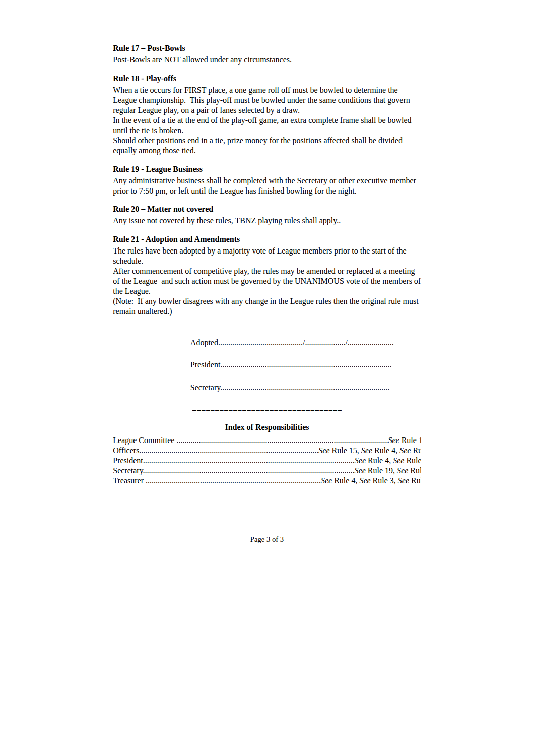Rule 17 – Post-Bowls
Post-Bowls are NOT allowed under any circumstances.
Rule 18 - Play-offs
When a tie occurs for FIRST place, a one game roll off must be bowled to determine the League championship. This play-off must be bowled under the same conditions that govern regular League play, on a pair of lanes selected by a draw.
In the event of a tie at the end of the play-off game, an extra complete frame shall be bowled until the tie is broken.
Should other positions end in a tie, prize money for the positions affected shall be divided equally among those tied.
Rule 19 - League Business
Any administrative business shall be completed with the Secretary or other executive member prior to 7:50 pm, or left until the League has finished bowling for the night.
Rule 20 – Matter not covered
Any issue not covered by these rules, TBNZ playing rules shall apply..
Rule 21 - Adoption and Amendments
The rules have been adopted by a majority vote of League members prior to the start of the schedule.
After commencement of competitive play, the rules may be amended or replaced at a meeting of the League and such action must be governed by the UNANIMOUS vote of the members of the League.
(Note: If any bowler disagrees with any change in the League rules then the original rule must remain unaltered.)
Adopted........................................../..................../.......................
President.....................................................................................
Secretary....................................................................................
=================================
Index of Responsibilities
League Committee ......................................................................................................... See Rule 1
Officers......................................................................................... See Rule 15, See Rule 4, See Rule 2
President......................................................................................................... See Rule 4, See Rule 2
Secretary......................................................................................................... See Rule 19, See Rule 2
Treasurer ....................................................................................... See Rule 4, See Rule 3, See Rule 2
Page 3 of 3